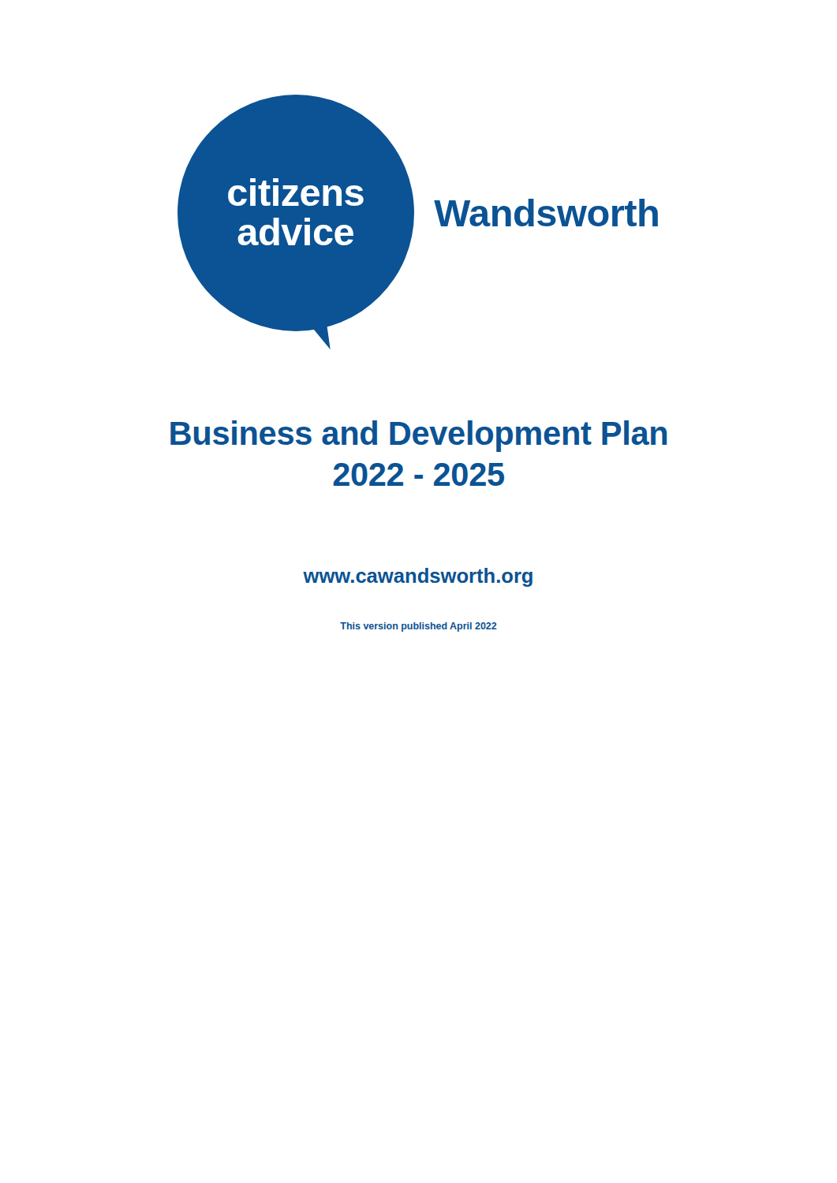citizens
advice
Wandsworth
Business and Development Plan 2022 - 2025
www.cawandsworth.org
This version published April 2022